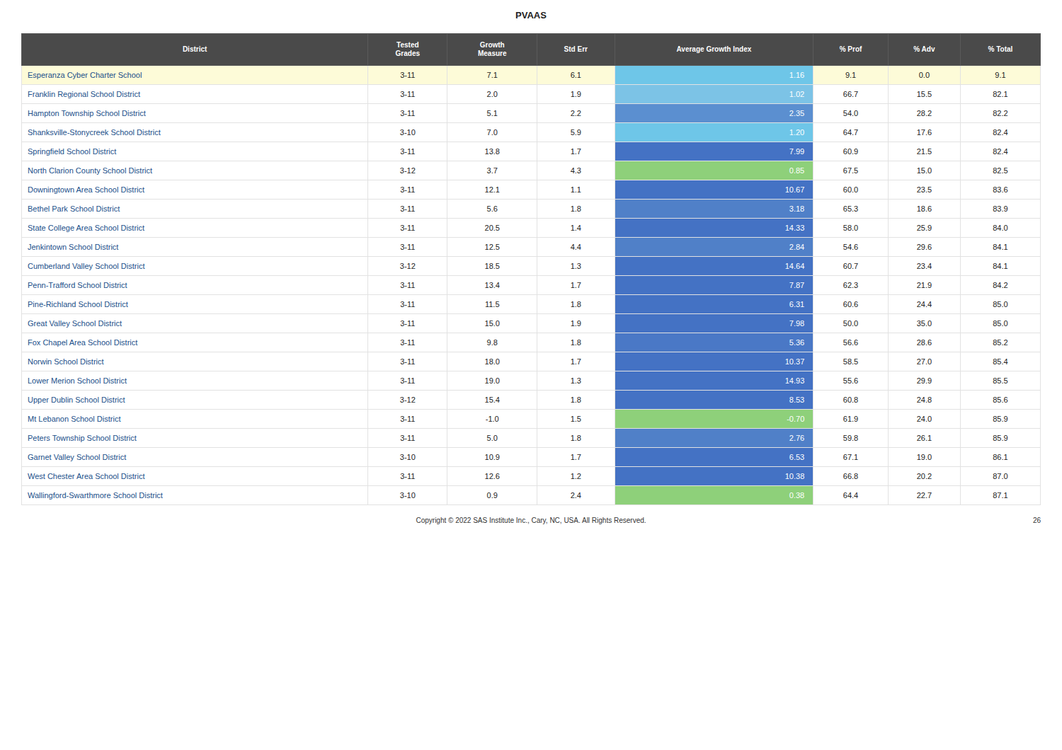PVAAS
| District | Tested Grades | Growth Measure | Std Err | Average Growth Index | % Prof | % Adv | % Total |
| --- | --- | --- | --- | --- | --- | --- | --- |
| Esperanza Cyber Charter School | 3-11 | 7.1 | 6.1 | 1.16 | 9.1 | 0.0 | 9.1 |
| Franklin Regional School District | 3-11 | 2.0 | 1.9 | 1.02 | 66.7 | 15.5 | 82.1 |
| Hampton Township School District | 3-11 | 5.1 | 2.2 | 2.35 | 54.0 | 28.2 | 82.2 |
| Shanksville-Stonycreek School District | 3-10 | 7.0 | 5.9 | 1.20 | 64.7 | 17.6 | 82.4 |
| Springfield School District | 3-11 | 13.8 | 1.7 | 7.99 | 60.9 | 21.5 | 82.4 |
| North Clarion County School District | 3-12 | 3.7 | 4.3 | 0.85 | 67.5 | 15.0 | 82.5 |
| Downingtown Area School District | 3-11 | 12.1 | 1.1 | 10.67 | 60.0 | 23.5 | 83.6 |
| Bethel Park School District | 3-11 | 5.6 | 1.8 | 3.18 | 65.3 | 18.6 | 83.9 |
| State College Area School District | 3-11 | 20.5 | 1.4 | 14.33 | 58.0 | 25.9 | 84.0 |
| Jenkintown School District | 3-11 | 12.5 | 4.4 | 2.84 | 54.6 | 29.6 | 84.1 |
| Cumberland Valley School District | 3-12 | 18.5 | 1.3 | 14.64 | 60.7 | 23.4 | 84.1 |
| Penn-Trafford School District | 3-11 | 13.4 | 1.7 | 7.87 | 62.3 | 21.9 | 84.2 |
| Pine-Richland School District | 3-11 | 11.5 | 1.8 | 6.31 | 60.6 | 24.4 | 85.0 |
| Great Valley School District | 3-11 | 15.0 | 1.9 | 7.98 | 50.0 | 35.0 | 85.0 |
| Fox Chapel Area School District | 3-11 | 9.8 | 1.8 | 5.36 | 56.6 | 28.6 | 85.2 |
| Norwin School District | 3-11 | 18.0 | 1.7 | 10.37 | 58.5 | 27.0 | 85.4 |
| Lower Merion School District | 3-11 | 19.0 | 1.3 | 14.93 | 55.6 | 29.9 | 85.5 |
| Upper Dublin School District | 3-12 | 15.4 | 1.8 | 8.53 | 60.8 | 24.8 | 85.6 |
| Mt Lebanon School District | 3-11 | -1.0 | 1.5 | -0.70 | 61.9 | 24.0 | 85.9 |
| Peters Township School District | 3-11 | 5.0 | 1.8 | 2.76 | 59.8 | 26.1 | 85.9 |
| Garnet Valley School District | 3-10 | 10.9 | 1.7 | 6.53 | 67.1 | 19.0 | 86.1 |
| West Chester Area School District | 3-11 | 12.6 | 1.2 | 10.38 | 66.8 | 20.2 | 87.0 |
| Wallingford-Swarthmore School District | 3-10 | 0.9 | 2.4 | 0.38 | 64.4 | 22.7 | 87.1 |
Copyright © 2022 SAS Institute Inc., Cary, NC, USA. All Rights Reserved. 26